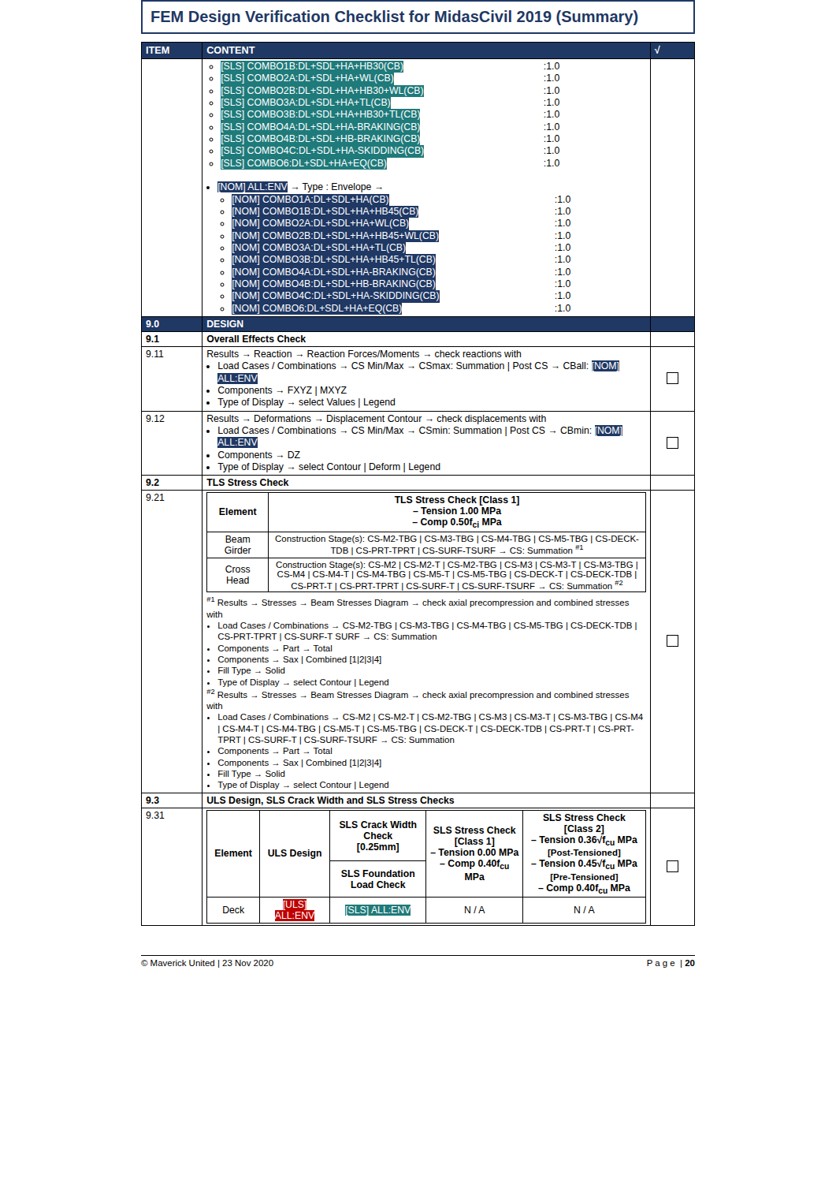FEM Design Verification Checklist for MidasCivil 2019 (Summary)
| ITEM | CONTENT | √ |
| --- | --- | --- |
| | [SLS] COMBO1B:DL+SDL+HA+HB30(CB) :1.0 [SLS] COMBO2A:DL+SDL+HA+WL(CB) :1.0 [SLS] COMBO2B:DL+SDL+HA+HB30+WL(CB) :1.0 [SLS] COMBO3A:DL+SDL+HA+TL(CB) :1.0 [SLS] COMBO3B:DL+SDL+HA+HB30+TL(CB) :1.0 [SLS] COMBO4A:DL+SDL+HA-BRAKING(CB) :1.0 [SLS] COMBO4B:DL+SDL+HB-BRAKING(CB) :1.0 [SLS] COMBO4C:DL+SDL+HA-SKIDDING(CB) :1.0 [SLS] COMBO6:DL+SDL+HA+EQ(CB) :1.0 [NOM] ALL:ENV → Type : Envelope → [NOM] COMBO1A:DL+SDL+HA(CB) :1.0 [NOM] COMBO1B:DL+SDL+HA+HB45(CB) :1.0 [NOM] COMBO2A:DL+SDL+HA+WL(CB) :1.0 [NOM] COMBO2B:DL+SDL+HA+HB45+WL(CB) :1.0 [NOM] COMBO3A:DL+SDL+HA+TL(CB) :1.0 [NOM] COMBO3B:DL+SDL+HA+HB45+TL(CB) :1.0 [NOM] COMBO4A:DL+SDL+HA-BRAKING(CB) :1.0 [NOM] COMBO4B:DL+SDL+HB-BRAKING(CB) :1.0 [NOM] COMBO4C:DL+SDL+HA-SKIDDING(CB) :1.0 [NOM] COMBO6:DL+SDL+HA+EQ(CB) :1.0 | |
| 9.0 | DESIGN | |
| 9.1 | Overall Effects Check | |
| 9.11 | Results → Reaction → Reaction Forces/Moments → check reactions with Load Cases / Combinations → CS Min/Max → CSmax: Summation / Post CS → CBall: [NOM] ALL:ENV Components → FXYZ / MXYZ Type of Display → select Values / Legend | |
| 9.12 | Results → Deformations → Displacement Contour → check displacements with Load Cases / Combinations → CS Min/Max → CSmin: Summation / Post CS → CBmin: [NOM] ALL:ENV Components → DZ Type of Display → select Contour / Deform / Legend | |
| 9.2 | TLS Stress Check | |
| 9.21 | / Element / TLS Stress Check [Class 1] – Tension 1.00 MPa – Comp 0.50f ci MPa / / Beam Girder / Construction Stage(s): CS-M2-TBG / CS-M3-TBG / CS-M4-TBG / CS-M5-TBG / CS-DECK-TDB / CS-PRT-TPRT / CS-SURF-TSURF → CS: Summation #1 / / Cross Head / Construction Stage(s): CS-M2 / CS-M2-T / CS-M2-TBG / CS-M3 / CS-M3-T / CS-M3-TBG / CS-M4 / CS-M4-T / CS-M4-TBG / CS-M5-T / CS-M5-TBG / CS-DECK-T / CS-DECK-TDB / CS-PRT-T / CS-PRT-TPRT / CS-SURF-T / CS-SURF-TSURF → CS: Summation #2 / #1 Results → Stresses → Beam Stresses Diagram → check axial precompression and combined stresses with Load Cases / Combinations → CS-M2-TBG / CS-M3-TBG / CS-M4-TBG / CS-M5-TBG / CS-DECK-TDB / CS-PRT-TPRT / CS-SURF-T SURF → CS: Summation Components → Part → Total Components → Sax / Combined [1/2/3/4] Fill Type → Solid Type of Display → select Contour / Legend #2 Results → Stresses → Beam Stresses Diagram → check axial precompression and combined stresses with Load Cases / Combinations → CS-M2 / CS-M2-T / CS-M2-TBG / CS-M3 / CS-M3-T / CS-M3-TBG / CS-M4 / CS-M4-T / CS-M4-TBG / CS-M5-T / CS-M5-TBG / CS-DECK-T / CS-DECK-TDB / CS-PRT-T / CS-PRT-TPRT / CS-SURF-T / CS-SURF-TSURF → CS: Summation Components → Part → Total Components → Sax / Combined [1/2/3/4] Fill Type → Solid Type of Display → select Contour / Legend | |
| 9.3 | ULS Design, SLS Crack Width and SLS Stress Checks | |
| 9.31 | / Element / ULS Design / SLS Crack Width Check [0.25mm] / SLS Stress Check [Class 1] – Tension 0.00 MPa – Comp 0.40f cu MPa / SLS Stress Check [Class 2] – Tension 0.36√f cu MPa [Post-Tensioned] – Tension 0.45√f cu MPa [Pre-Tensioned] – Comp 0.40f cu MPa / / --- / --- / --- / --- / --- / / SLS Foundation Load Check / / Deck / [ULS] ALL:ENV / [SLS] ALL:ENV / N / A / N / A / | |
© Maverick United | 23 Nov 2020 P a g e | 20